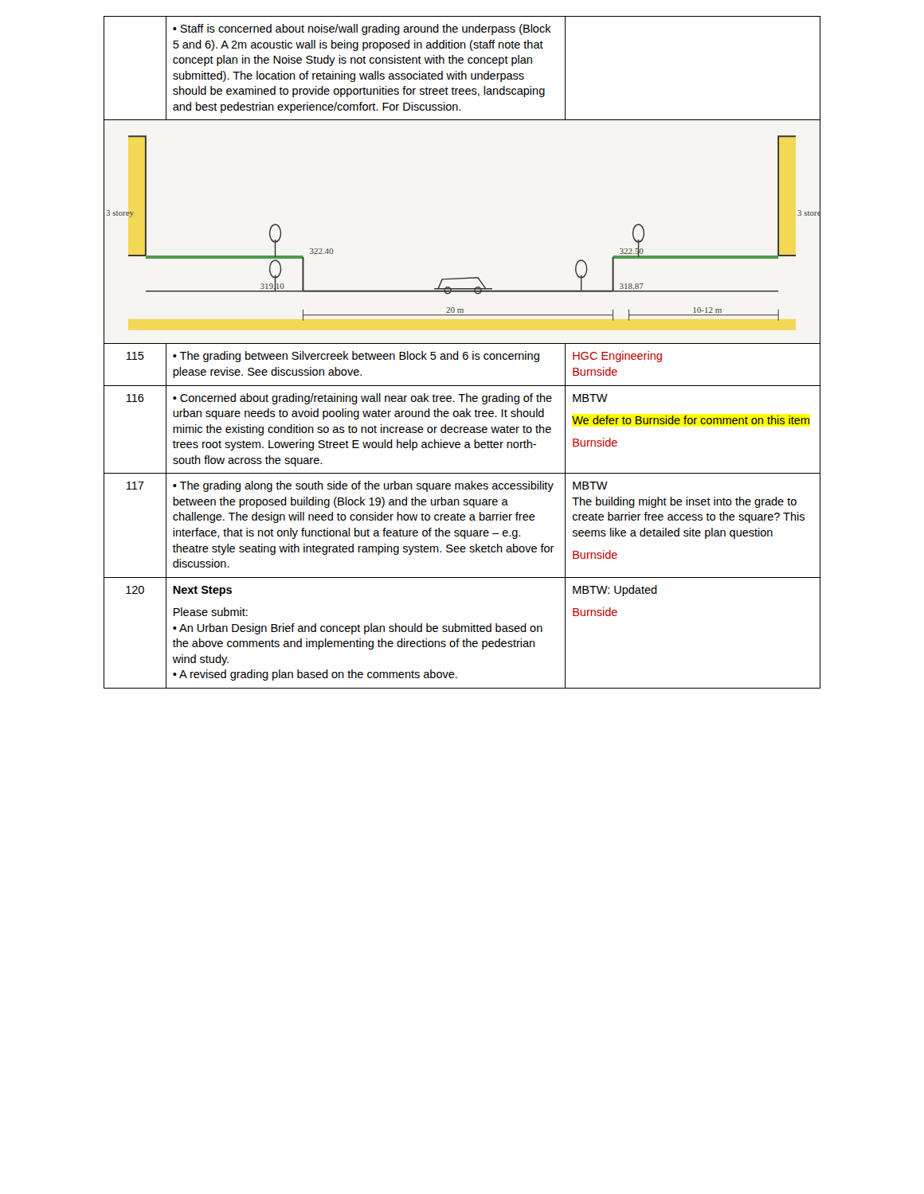| | • Staff is concerned about noise/wall grading around the underpass (Block 5 and 6). A 2m acoustic wall is being proposed in addition (staff note that concept plan in the Noise Study is not consistent with the concept plan submitted). The location of retaining walls associated with underpass should be examined to provide opportunities for street trees, landscaping and best pedestrian experience/comfort. For Discussion. | |
| 3 storey 3 storey 322.40 322.50 319.10 318.87 20 m 10-12 m |
| 115 | • The grading between Silvercreek between Block 5 and 6 is concerning please revise. See discussion above. | HGC Engineering Burnside |
| 116 | • Concerned about grading/retaining wall near oak tree. The grading of the urban square needs to avoid pooling water around the oak tree. It should mimic the existing condition so as to not increase or decrease water to the trees root system. Lowering Street E would help achieve a better north-south flow across the square. | MBTW We defer to Burnside for comment on this item Burnside |
| 117 | • The grading along the south side of the urban square makes accessibility between the proposed building (Block 19) and the urban square a challenge. The design will need to consider how to create a barrier free interface, that is not only functional but a feature of the square – e.g. theatre style seating with integrated ramping system. See sketch above for discussion. | MBTW The building might be inset into the grade to create barrier free access to the square? This seems like a detailed site plan question Burnside |
| 120 | Next Steps Please submit: • An Urban Design Brief and concept plan should be submitted based on the above comments and implementing the directions of the pedestrian wind study. • A revised grading plan based on the comments above. | MBTW: Updated Burnside |